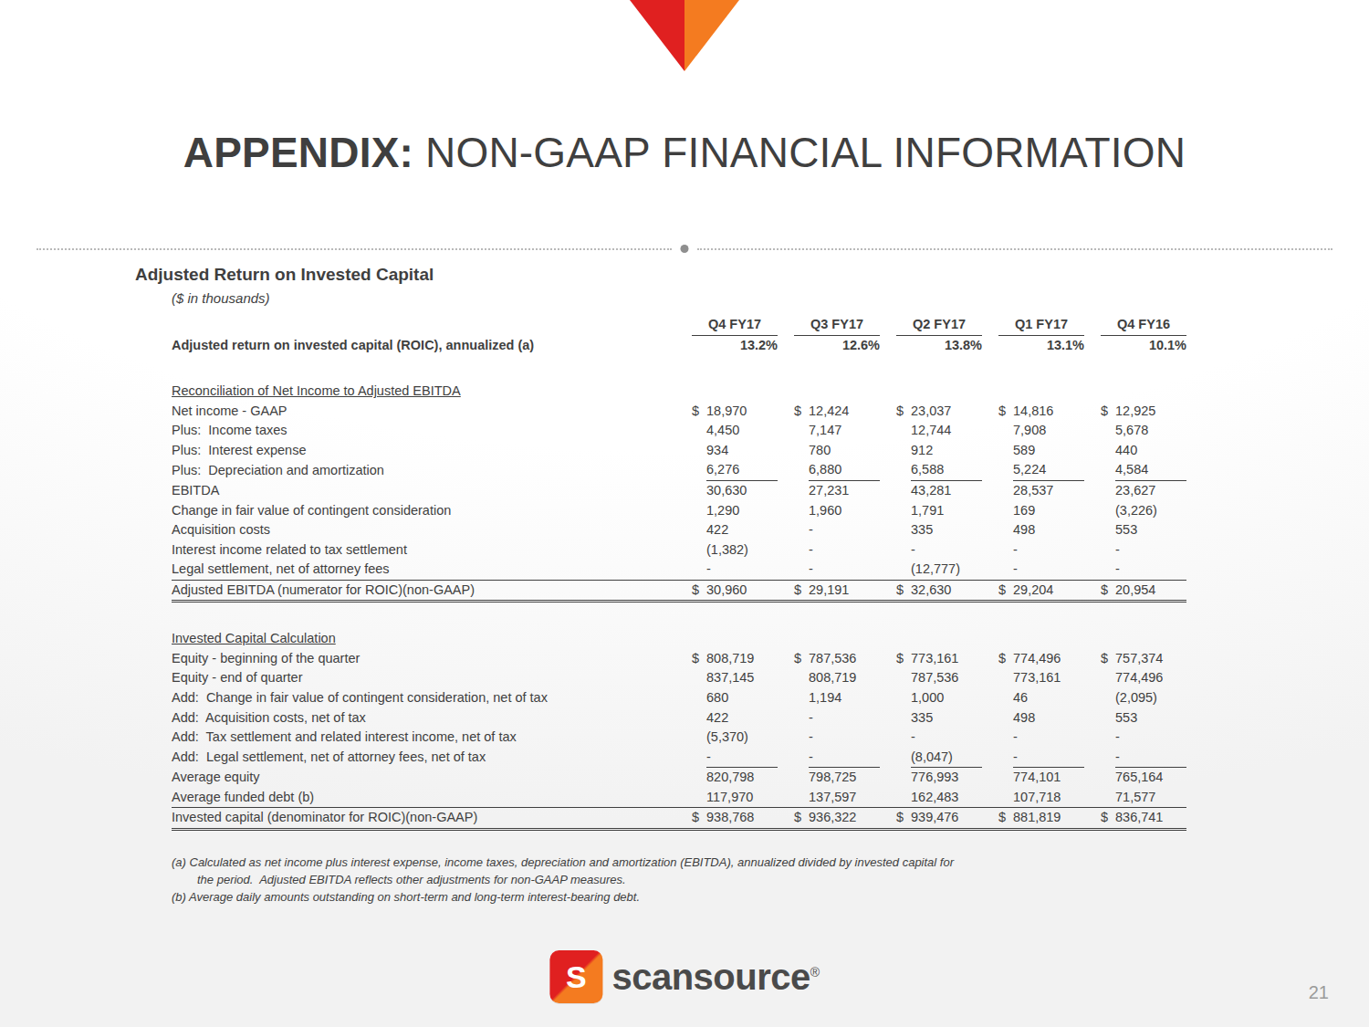APPENDIX: NON-GAAP FINANCIAL INFORMATION
Adjusted Return on Invested Capital
($ in thousands)
| | Q4 FY17 | | Q3 FY17 | | Q2 FY17 | | Q1 FY17 | | Q4 FY16 |
| --- | --- | --- | --- | --- | --- | --- | --- | --- | --- |
| Adjusted return on invested capital (ROIC), annualized (a) | | 13.2% | | | 12.6% | | | 13.8% | | | 13.1% | | | 10.1% |
| Reconciliation of Net Income to Adjusted EBITDA | |
| Net income - GAAP | $ | 18,970 | | $ | 12,424 | | $ | 23,037 | | $ | 14,816 | | $ | 12,925 |
| Plus: Income taxes | | 4,450 | | | 7,147 | | | 12,744 | | | 7,908 | | | 5,678 |
| Plus: Interest expense | | 934 | | | 780 | | | 912 | | | 589 | | | 440 |
| Plus: Depreciation and amortization | | 6,276 | | | 6,880 | | | 6,588 | | | 5,224 | | | 4,584 |
| EBITDA | | 30,630 | | | 27,231 | | | 43,281 | | | 28,537 | | | 23,627 |
| Change in fair value of contingent consideration | | 1,290 | | | 1,960 | | | 1,791 | | | 169 | | | (3,226) |
| Acquisition costs | | 422 | | | - | | | 335 | | | 498 | | | 553 |
| Interest income related to tax settlement | | (1,382) | | | - | | | - | | | - | | | - |
| Legal settlement, net of attorney fees | | - | | | - | | | (12,777) | | | - | | | - |
| Adjusted EBITDA (numerator for ROIC)(non-GAAP) | $ | 30,960 | | $ | 29,191 | | $ | 32,630 | | $ | 29,204 | | $ | 20,954 |
| Invested Capital Calculation | |
| Equity - beginning of the quarter | $ | 808,719 | | $ | 787,536 | | $ | 773,161 | | $ | 774,496 | | $ | 757,374 |
| Equity - end of quarter | | 837,145 | | | 808,719 | | | 787,536 | | | 773,161 | | | 774,496 |
| Add: Change in fair value of contingent consideration, net of tax | | 680 | | | 1,194 | | | 1,000 | | | 46 | | | (2,095) |
| Add: Acquisition costs, net of tax | | 422 | | | - | | | 335 | | | 498 | | | 553 |
| Add: Tax settlement and related interest income, net of tax | | (5,370) | | | - | | | - | | | - | | | - |
| Add: Legal settlement, net of attorney fees, net of tax | | - | | | - | | | (8,047) | | | - | | | - |
| Average equity | | 820,798 | | | 798,725 | | | 776,993 | | | 774,101 | | | 765,164 |
| Average funded debt (b) | | 117,970 | | | 137,597 | | | 162,483 | | | 107,718 | | | 71,577 |
| Invested capital (denominator for ROIC)(non-GAAP) | $ | 938,768 | | $ | 936,322 | | $ | 939,476 | | $ | 881,819 | | $ | 836,741 |
(a) Calculated as net income plus interest expense, income taxes, depreciation and amortization (EBITDA), annualized divided by invested capital for the period. Adjusted EBITDA reflects other adjustments for non-GAAP measures. (b) Average daily amounts outstanding on short-term and long-term interest-bearing debt.
scansource®
21